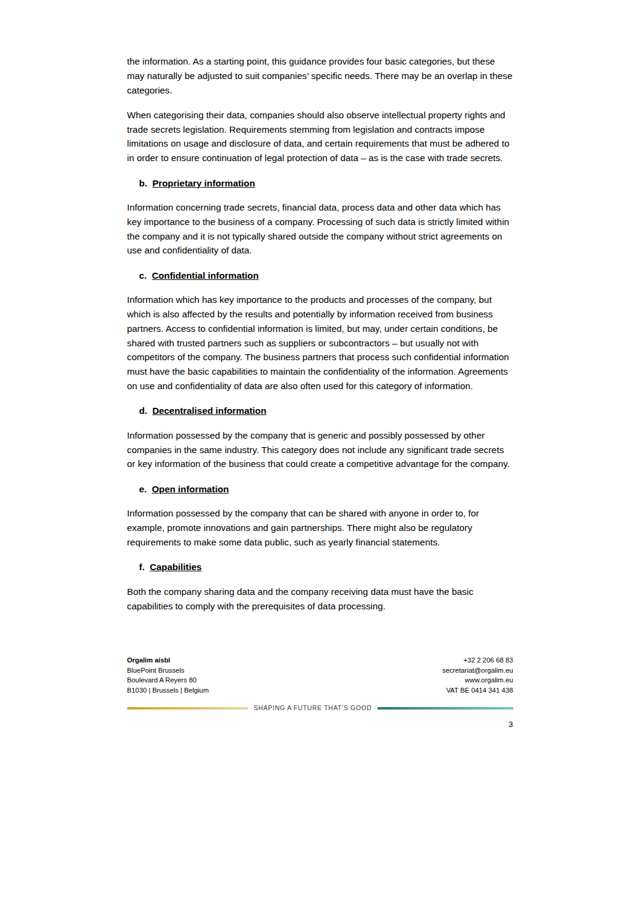the information. As a starting point, this guidance provides four basic categories, but these may naturally be adjusted to suit companies’ specific needs. There may be an overlap in these categories.
When categorising their data, companies should also observe intellectual property rights and trade secrets legislation. Requirements stemming from legislation and contracts impose limitations on usage and disclosure of data, and certain requirements that must be adhered to in order to ensure continuation of legal protection of data – as is the case with trade secrets.
b. Proprietary information
Information concerning trade secrets, financial data, process data and other data which has key importance to the business of a company. Processing of such data is strictly limited within the company and it is not typically shared outside the company without strict agreements on use and confidentiality of data.
c. Confidential information
Information which has key importance to the products and processes of the company, but which is also affected by the results and potentially by information received from business partners. Access to confidential information is limited, but may, under certain conditions, be shared with trusted partners such as suppliers or subcontractors – but usually not with competitors of the company. The business partners that process such confidential information must have the basic capabilities to maintain the confidentiality of the information. Agreements on use and confidentiality of data are also often used for this category of information.
d. Decentralised information
Information possessed by the company that is generic and possibly possessed by other companies in the same industry. This category does not include any significant trade secrets or key information of the business that could create a competitive advantage for the company.
e. Open information
Information possessed by the company that can be shared with anyone in order to, for example, promote innovations and gain partnerships. There might also be regulatory requirements to make some data public, such as yearly financial statements.
f. Capabilities
Both the company sharing data and the company receiving data must have the basic capabilities to comply with the prerequisites of data processing.
| Orgalim aisbl BluePoint Brussels Boulevard A Reyers 80 B1030 / Brussels / Belgium | +32 2 206 68 83 secretariat@orgalim.eu www.orgalim.eu VAT BE 0414 341 438 |
SHAPING A FUTURE THAT’S GOOD
3